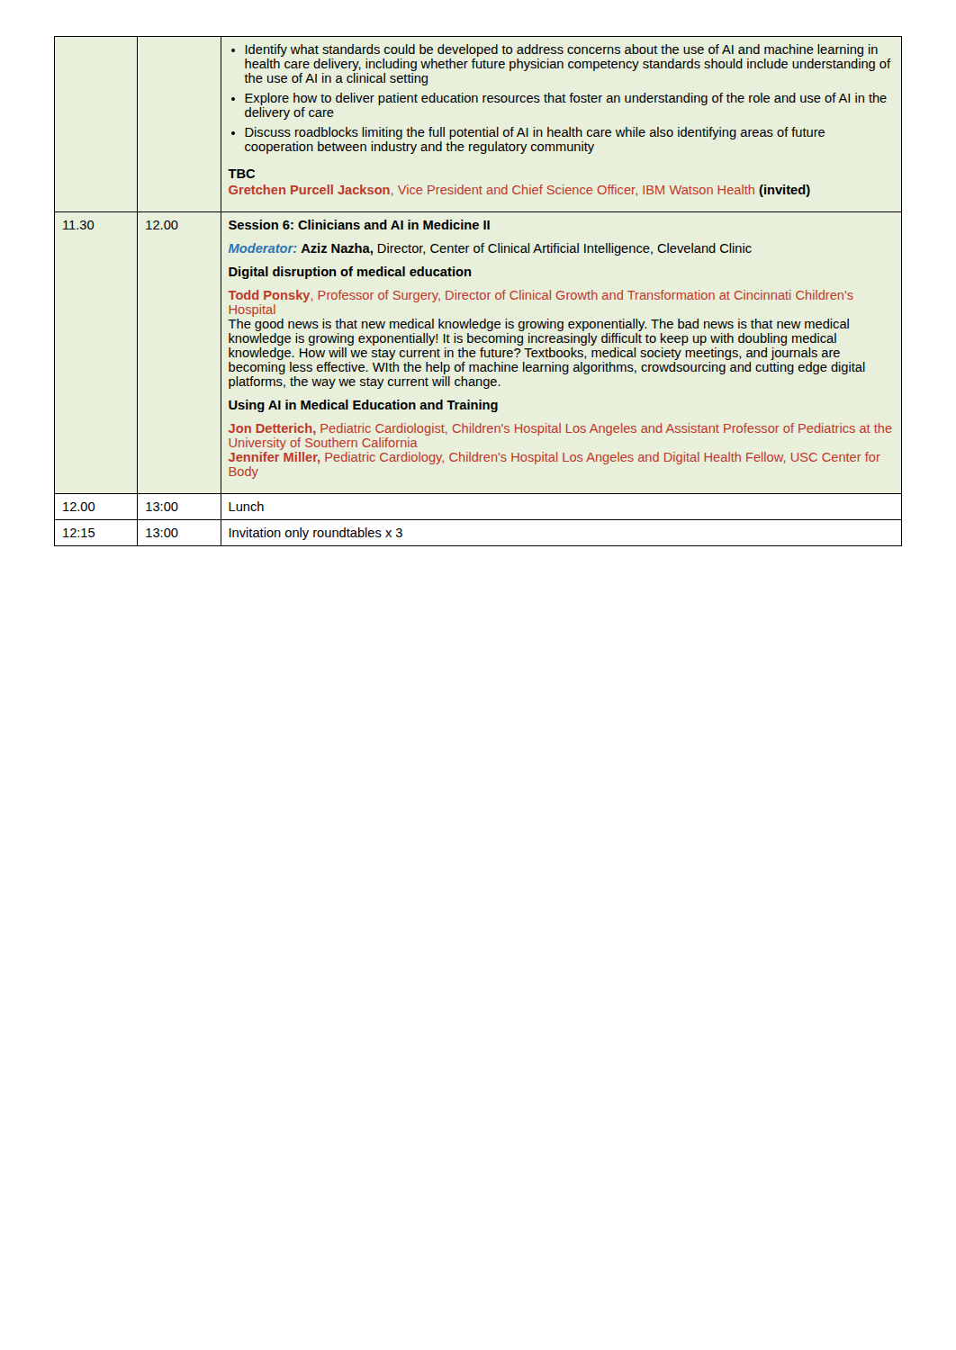| | | Identify what standards could be developed to address concerns about the use of AI and machine learning in health care delivery, including whether future physician competency standards should include understanding of the use of AI in a clinical setting Explore how to deliver patient education resources that foster an understanding of the role and use of AI in the delivery of care Discuss roadblocks limiting the full potential of AI in health care while also identifying areas of future cooperation between industry and the regulatory community TBC Gretchen Purcell Jackson , Vice President and Chief Science Officer, IBM Watson Health (invited) |
| 11.30 | 12.00 | Session 6: Clinicians and AI in Medicine II Moderator: Aziz Nazha, Director, Center of Clinical Artificial Intelligence, Cleveland Clinic Digital disruption of medical education Todd Ponsky , Professor of Surgery, Director of Clinical Growth and Transformation at Cincinnati Children's Hospital The good news is that new medical knowledge is growing exponentially. The bad news is that new medical knowledge is growing exponentially! It is becoming increasingly difficult to keep up with doubling medical knowledge. How will we stay current in the future? Textbooks, medical society meetings, and journals are becoming less effective. WIth the help of machine learning algorithms, crowdsourcing and cutting edge digital platforms, the way we stay current will change. Using AI in Medical Education and Training Jon Detterich, Pediatric Cardiologist, Children's Hospital Los Angeles and Assistant Professor of Pediatrics at the University of Southern California Jennifer Miller, Pediatric Cardiology, Children's Hospital Los Angeles and Digital Health Fellow, USC Center for Body |
| 12.00 | 13:00 | Lunch |
| 12:15 | 13:00 | Invitation only roundtables x 3 |